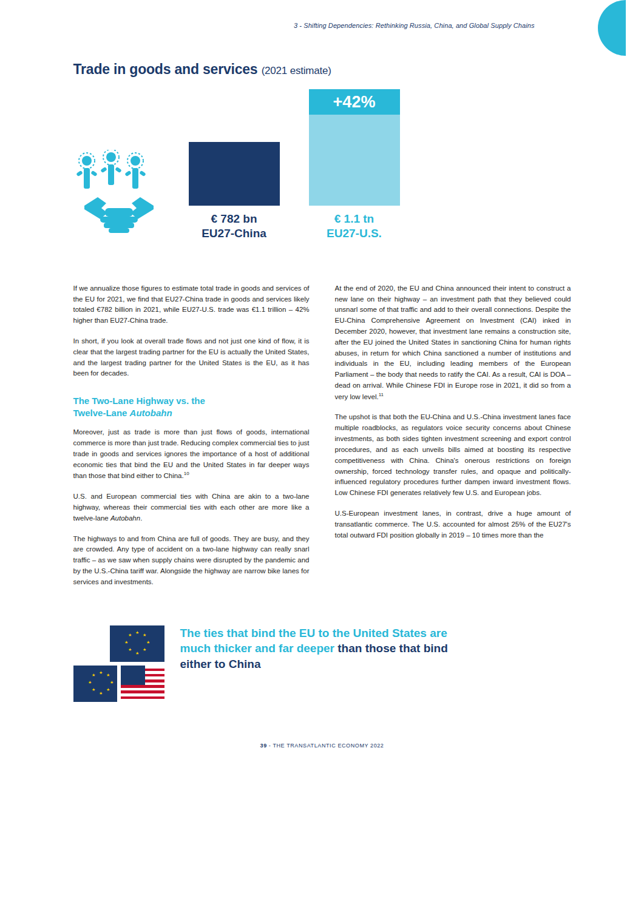3 - Shifting Dependencies: Rethinking Russia, China, and Global Supply Chains
Trade in goods and services (2021 estimate)
€ 782 bn
EU27-China
+42%
€ 1.1 tn
EU27-U.S.
If we annualize those figures to estimate total trade in goods and services of the EU for 2021, we find that EU27-China trade in goods and services likely totaled €782 billion in 2021, while EU27-U.S. trade was €1.1 trillion – 42% higher than EU27-China trade.
In short, if you look at overall trade flows and not just one kind of flow, it is clear that the largest trading partner for the EU is actually the United States, and the largest trading partner for the United States is the EU, as it has been for decades.
The Two-Lane Highway vs. the
Twelve-Lane Autobahn
Moreover, just as trade is more than just flows of goods, international commerce is more than just trade. Reducing complex commercial ties to just trade in goods and services ignores the importance of a host of additional economic ties that bind the EU and the United States in far deeper ways than those that bind either to China.10
U.S. and European commercial ties with China are akin to a two-lane highway, whereas their commercial ties with each other are more like a twelve-lane Autobahn.
The highways to and from China are full of goods. They are busy, and they are crowded. Any type of accident on a two-lane highway can really snarl traffic – as we saw when supply chains were disrupted by the pandemic and by the U.S.-China tariff war. Alongside the highway are narrow bike lanes for services and investments.
At the end of 2020, the EU and China announced their intent to construct a new lane on their highway – an investment path that they believed could unsnarl some of that traffic and add to their overall connections. Despite the EU-China Comprehensive Agreement on Investment (CAI) inked in December 2020, however, that investment lane remains a construction site, after the EU joined the United States in sanctioning China for human rights abuses, in return for which China sanctioned a number of institutions and individuals in the EU, including leading members of the European Parliament – the body that needs to ratify the CAI. As a result, CAI is DOA – dead on arrival. While Chinese FDI in Europe rose in 2021, it did so from a very low level.11
The upshot is that both the EU-China and U.S.-China investment lanes face multiple roadblocks, as regulators voice security concerns about Chinese investments, as both sides tighten investment screening and export control procedures, and as each unveils bills aimed at boosting its respective competitiveness with China. China's onerous restrictions on foreign ownership, forced technology transfer rules, and opaque and politically-influenced regulatory procedures further dampen inward investment flows. Low Chinese FDI generates relatively few U.S. and European jobs.
U.S-European investment lanes, in contrast, drive a huge amount of transatlantic commerce. The U.S. accounted for almost 25% of the EU27's total outward FDI position globally in 2019 – 10 times more than the
★ ★ ★ ★ ★ ★ ★ ★
★ ★ ★ ★ ★ ★ ★ ★
The ties that bind the EU to the United States are much thicker and far deeper than those that bind either to China
39 - THE TRANSATLANTIC ECONOMY 2022